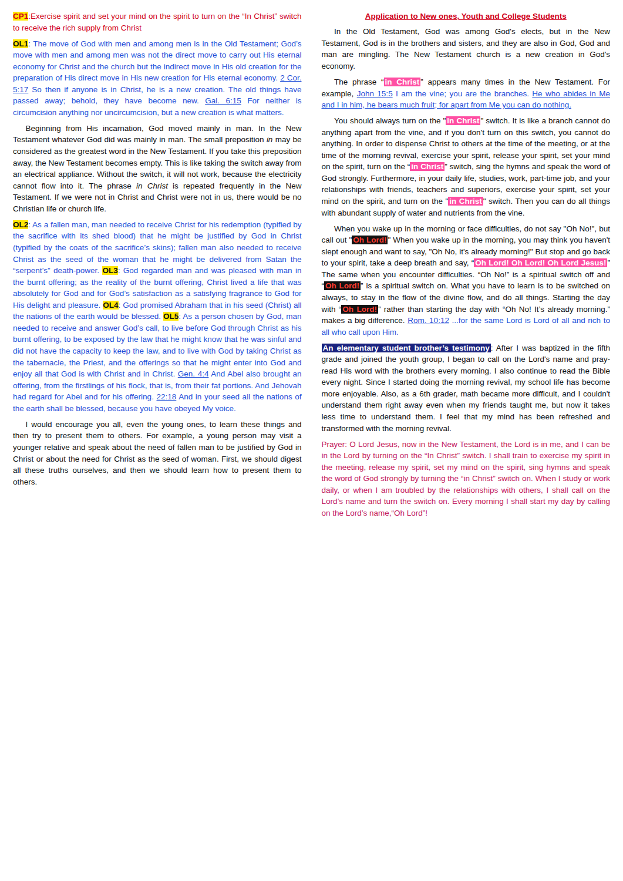CP1:Exercise spirit and set your mind on the spirit to turn on the “In Christ” switch to receive the rich supply from Christ
OL1: The move of God with men and among men is in the Old Testament; God’s move with men and among men was not the direct move to carry out His eternal economy for Christ and the church but the indirect move in His old creation for the preparation of His direct move in His new creation for His eternal economy. 2 Cor. 5:17 So then if anyone is in Christ, he is a new creation. The old things have passed away; behold, they have become new. Gal. 6:15 For neither is circumcision anything nor uncircumcision, but a new creation is what matters.
Beginning from His incarnation, God moved mainly in man. In the New Testament whatever God did was mainly in man. The small preposition in may be considered as the greatest word in the New Testament. If you take this preposition away, the New Testament becomes empty. This is like taking the switch away from an electrical appliance. Without the switch, it will not work, because the electricity cannot flow into it. The phrase in Christ is repeated frequently in the New Testament. If we were not in Christ and Christ were not in us, there would be no Christian life or church life.
OL2: As a fallen man, man needed to receive Christ for his redemption (typified by the sacrifice with its shed blood) that he might be justified by God in Christ (typified by the coats of the sacrifice’s skins); fallen man also needed to receive Christ as the seed of the woman that he might be delivered from Satan the “serpent’s” death-power. OL3: God regarded man and was pleased with man in the burnt offering; as the reality of the burnt offering, Christ lived a life that was absolutely for God and for God’s satisfaction as a satisfying fragrance to God for His delight and pleasure. OL4: God promised Abraham that in his seed (Christ) all the nations of the earth would be blessed. OL5: As a person chosen by God, man needed to receive and answer God’s call, to live before God through Christ as his burnt offering, to be exposed by the law that he might know that he was sinful and did not have the capacity to keep the law, and to live with God by taking Christ as the tabernacle, the Priest, and the offerings so that he might enter into God and enjoy all that God is with Christ and in Christ. Gen. 4:4 And Abel also brought an offering, from the firstlings of his flock, that is, from their fat portions. And Jehovah had regard for Abel and for his offering. 22:18 And in your seed all the nations of the earth shall be blessed, because you have obeyed My voice.
I would encourage you all, even the young ones, to learn these things and then try to present them to others. For example, a young person may visit a younger relative and speak about the need of fallen man to be justified by God in Christ or about the need for Christ as the seed of woman. First, we should digest all these truths ourselves, and then we should learn how to present them to others.
Application to New ones, Youth and College Students
In the Old Testament, God was among God's elects, but in the New Testament, God is in the brothers and sisters, and they are also in God, God and man are mingling. The New Testament church is a new creation in God's economy.
The phrase “in Christ” appears many times in the New Testament. For example, John 15:5 I am the vine; you are the branches. He who abides in Me and I in him, he bears much fruit; for apart from Me you can do nothing.
You should always turn on the "in Christ" switch. It is like a branch cannot do anything apart from the vine, and if you don't turn on this switch, you cannot do anything. In order to dispense Christ to others at the time of the meeting, or at the time of the morning revival, exercise your spirit, release your spirit, set your mind on the spirit, turn on the “in Christ” switch, sing the hymns and speak the word of God strongly. Furthermore, in your daily life, studies, work, part-time job, and your relationships with friends, teachers and superiors, exercise your spirit, set your mind on the spirit, and turn on the "in Christ" switch. Then you can do all things with abundant supply of water and nutrients from the vine.
When you wake up in the morning or face difficulties, do not say "Oh No!", but call out "Oh Lord!" When you wake up in the morning, you may think you haven't slept enough and want to say, "Oh No, it's already morning!" But stop and go back to your spirit, take a deep breath and say, “Oh Lord! Oh Lord! Oh Lord Jesus!” The same when you encounter difficulties. “Oh No!” is a spiritual switch off and “Oh Lord!” is a spiritual switch on. What you have to learn is to be switched on always, to stay in the flow of the divine flow, and do all things. Starting the day with “Oh Lord!” rather than starting the day with “Oh No! It’s already morning.” makes a big difference. Rom. 10:12 ...for the same Lord is Lord of all and rich to all who call upon Him.
An elementary student brother’s testimony: After I was baptized in the fifth grade and joined the youth group, I began to call on the Lord's name and pray-read His word with the brothers every morning. I also continue to read the Bible every night. Since I started doing the morning revival, my school life has become more enjoyable. Also, as a 6th grader, math became more difficult, and I couldn't understand them right away even when my friends taught me, but now it takes less time to understand them. I feel that my mind has been refreshed and transformed with the morning revival.
Prayer: O Lord Jesus, now in the New Testament, the Lord is in me, and I can be in the Lord by turning on the “In Christ” switch. I shall train to exercise my spirit in the meeting, release my spirit, set my mind on the spirit, sing hymns and speak the word of God strongly by turning the “in Christ” switch on. When I study or work daily, or when I am troubled by the relationships with others, I shall call on the Lord’s name and turn the switch on. Every morning I shall start my day by calling on the Lord’s name,“Oh Lord”!